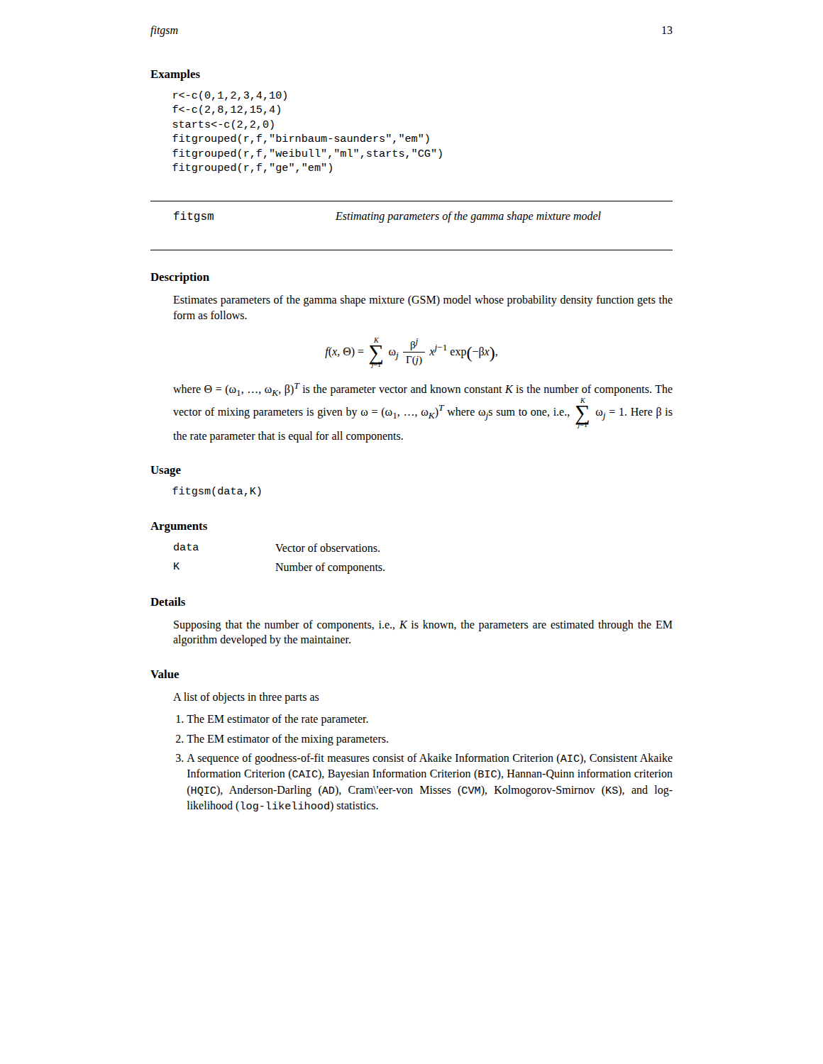fitgsm 13
Examples
r<-c(0,1,2,3,4,10)
f<-c(2,8,12,15,4)
starts<-c(2,2,0)
fitgrouped(r,f,"birnbaum-saunders","em")
fitgrouped(r,f,"weibull","ml",starts,"CG")
fitgrouped(r,f,"ge","em")
fitgsm Estimating parameters of the gamma shape mixture model
Description
Estimates parameters of the gamma shape mixture (GSM) model whose probability density function gets the form as follows.
f(x, Θ) = K ∑ j=1 ωj βj Γ(j) xj−1 exp(−βx),
where Θ = (ω1, …, ωK, β)T is the parameter vector and known constant K is the number of components. The vector of mixing parameters is given by ω = (ω1, …, ωK)T where ωjs sum to one, i.e., K∑j=1 ωj = 1. Here β is the rate parameter that is equal for all components.
Usage
fitgsm(data,K)
Arguments
data
Vector of observations.
K
Number of components.
Details
Supposing that the number of components, i.e., K is known, the parameters are estimated through the EM algorithm developed by the maintainer.
Value
A list of objects in three parts as
The EM estimator of the rate parameter.
The EM estimator of the mixing parameters.
A sequence of goodness-of-fit measures consist of Akaike Information Criterion (AIC), Consistent Akaike Information Criterion (CAIC), Bayesian Information Criterion (BIC), Hannan-Quinn information criterion (HQIC), Anderson-Darling (AD), Cram\'eer-von Misses (CVM), Kolmogorov-Smirnov (KS), and log-likelihood (log-likelihood) statistics.